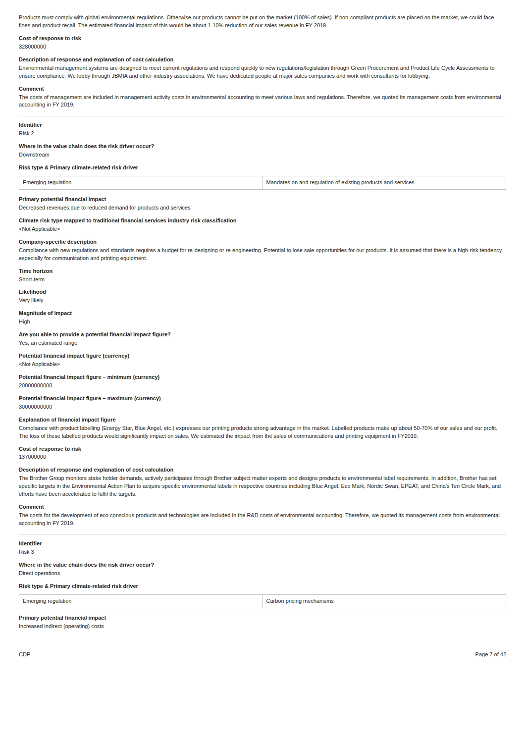Products must comply with global environmental regulations. Otherwise our products cannot be put on the market (100% of sales). If non-compliant products are placed on the market, we could face fines and product recall. The estimated financial impact of this would be about 1-10% reduction of our sales revenue in FY 2019.
Cost of response to risk
328000000
Description of response and explanation of cost calculation
Environmental management systems are designed to meet current regulations and respond quickly to new regulations/legislation through Green Procurement and Product Life Cycle Assessments to ensure compliance. We lobby through JBMIA and other industry associations. We have dedicated people at major sales companies and work with consultants for lobbying.
Comment
The costs of management are included in management activity costs in environmental accounting to meet various laws and regulations. Therefore, we quoted its management costs from environmental accounting in FY 2019.
Identifier
Risk 2
Where in the value chain does the risk driver occur?
Downstream
Risk type & Primary climate-related risk driver
| Emerging regulation | Mandates on and regulation of existing products and services |
Primary potential financial impact
Decreased revenues due to reduced demand for products and services
Climate risk type mapped to traditional financial services industry risk classification
<Not Applicable>
Company-specific description
Compliance with new regulations and standards requires a budget for re-designing or re-engineering. Potential to lose sale opportunities for our products. It is assumed that there is a high-risk tendency especially for communication and printing equipment.
Time horizon
Short-term
Likelihood
Very likely
Magnitude of impact
High
Are you able to provide a potential financial impact figure?
Yes, an estimated range
Potential financial impact figure (currency)
<Not Applicable>
Potential financial impact figure – minimum (currency)
20000000000
Potential financial impact figure – maximum (currency)
30000000000
Explanation of financial impact figure
Compliance with product labelling (Energy Star, Blue Angel, etc.) expresses our printing products strong advantage in the market. Labelled products make up about 50-70% of our sales and our profit. The loss of these labelled products would significantly impact on sales. We estimated the impact from the sales of communications and printing equipment in FY2019.
Cost of response to risk
137000000
Description of response and explanation of cost calculation
The Brother Group monitors stake holder demands, actively participates through Brother subject matter experts and designs products to environmental label requirements. In addition, Brother has set specific targets in the Environmental Action Plan to acquire specific environmental labels in respective countries including Blue Angel, Eco Mark, Nordic Swan, EPEAT, and China's Ten Circle Mark, and efforts have been accelerated to fulfil the targets.
Comment
The costs for the development of eco conscious products and technologies are included in the R&D costs of environmental accounting. Therefore, we quoted its management costs from environmental accounting in FY 2019.
Identifier
Risk 3
Where in the value chain does the risk driver occur?
Direct operations
Risk type & Primary climate-related risk driver
| Emerging regulation | Carbon pricing mechanisms |
Primary potential financial impact
Increased indirect (operating) costs
CDP
Page 7 of 42